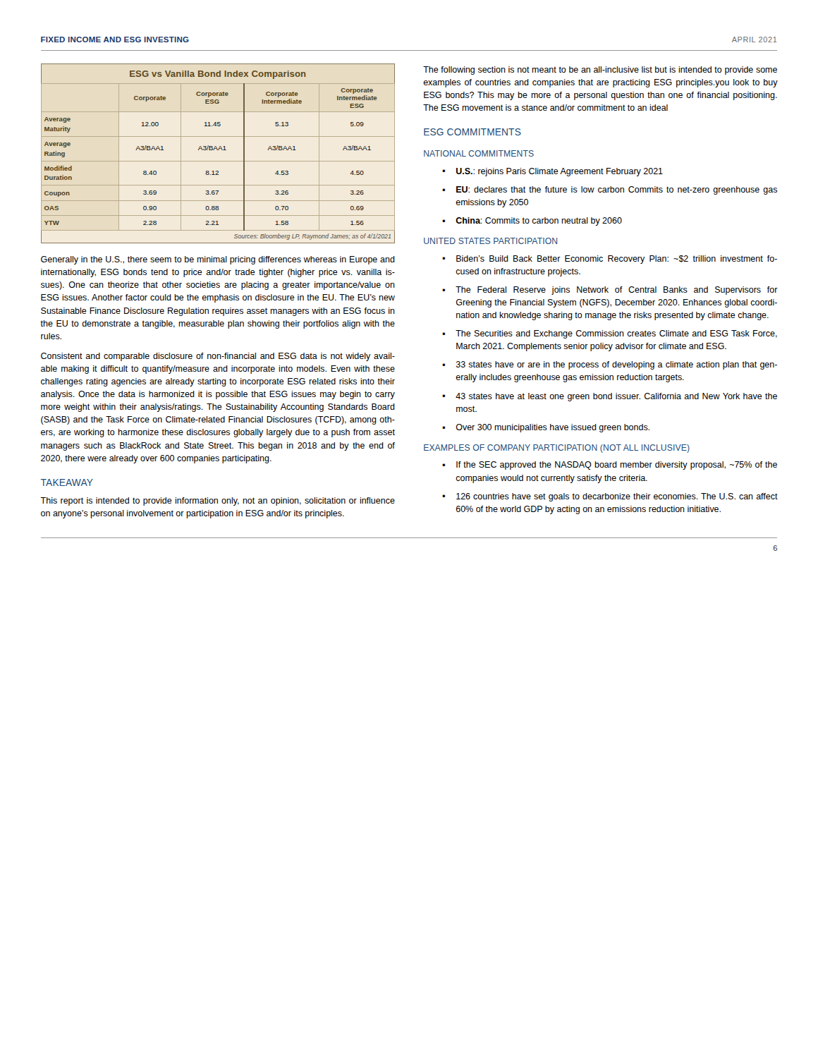Fixed Income and ESG Investing
April 2021
ESG vs Vanilla Bond Index Comparison
| | Corporate | Corporate ESG | Corporate Intermediate | Corporate Intermediate ESG |
| --- | --- | --- | --- | --- |
| Average Maturity | 12.00 | 11.45 | 5.13 | 5.09 |
| Average Rating | A3/BAA1 | A3/BAA1 | A3/BAA1 | A3/BAA1 |
| Modified Duration | 8.40 | 8.12 | 4.53 | 4.50 |
| Coupon | 3.69 | 3.67 | 3.26 | 3.26 |
| OAS | 0.90 | 0.88 | 0.70 | 0.69 |
| YTW | 2.28 | 2.21 | 1.58 | 1.56 |
Sources: Bloomberg LP, Raymond James; as of 4/1/2021
Generally in the U.S., there seem to be minimal pricing differences whereas in Europe and internationally, ESG bonds tend to price and/or trade tighter (higher price vs. vanilla issues). One can theorize that other societies are placing a greater importance/value on ESG issues. Another factor could be the emphasis on disclosure in the EU. The EU’s new Sustainable Finance Disclosure Regulation requires asset managers with an ESG focus in the EU to demonstrate a tangible, measurable plan showing their portfolios align with the rules.
Consistent and comparable disclosure of non-financial and ESG data is not widely available making it difficult to quantify/measure and incorporate into models. Even with these challenges rating agencies are already starting to incorporate ESG related risks into their analysis. Once the data is harmonized it is possible that ESG issues may begin to carry more weight within their analysis/ratings. The Sustainability Accounting Standards Board (SASB) and the Task Force on Climate-related Financial Disclosures (TCFD), among others, are working to harmonize these disclosures globally largely due to a push from asset managers such as BlackRock and State Street. This began in 2018 and by the end of 2020, there were already over 600 companies participating.
Takeaway
This report is intended to provide information only, not an opinion, solicitation or influence on anyone’s personal involvement or participation in ESG and/or its principles.
The following section is not meant to be an all-inclusive list but is intended to provide some examples of countries and companies that are practicing ESG principles.you look to buy ESG bonds? This may be more of a personal question than one of financial positioning. The ESG movement is a stance and/or commitment to an ideal
ESG Commitments
National Commitments
U.S.: rejoins Paris Climate Agreement February 2021
EU: declares that the future is low carbon Commits to net-zero greenhouse gas emissions by 2050
China: Commits to carbon neutral by 2060
United States Participation
Biden’s Build Back Better Economic Recovery Plan: ~$2 trillion investment focused on infrastructure projects.
The Federal Reserve joins Network of Central Banks and Supervisors for Greening the Financial System (NGFS), December 2020. Enhances global coordination and knowledge sharing to manage the risks presented by climate change.
The Securities and Exchange Commission creates Climate and ESG Task Force, March 2021. Complements senior policy advisor for climate and ESG.
33 states have or are in the process of developing a climate action plan that generally includes greenhouse gas emission reduction targets.
43 states have at least one green bond issuer. California and New York have the most.
Over 300 municipalities have issued green bonds.
Examples of Company Participation (Not All Inclusive)
If the SEC approved the NASDAQ board member diversity proposal, ~75% of the companies would not currently satisfy the criteria.
126 countries have set goals to decarbonize their economies. The U.S. can affect 60% of the world GDP by acting on an emissions reduction initiative.
6